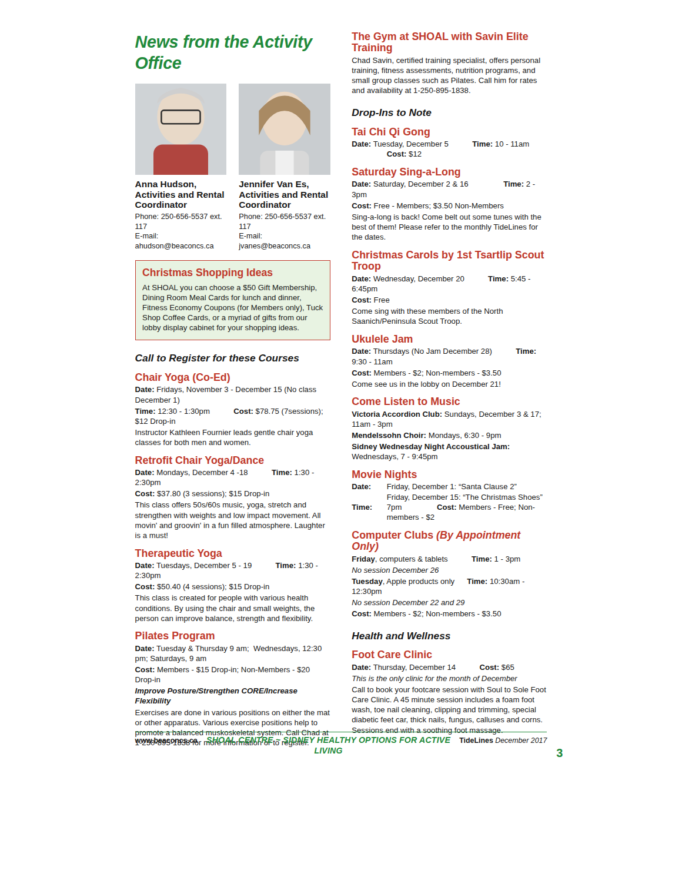News from the Activity Office
Anna Hudson, Activities and Rental Coordinator
Phone: 250-656-5537 ext. 117
E-mail: ahudson@beaconcs.ca
Jennifer Van Es, Activities and Rental Coordinator
Phone: 250-656-5537 ext. 117
E-mail: jvanes@beaconcs.ca
Christmas Shopping Ideas
At SHOAL you can choose a $50 Gift Membership, Dining Room Meal Cards for lunch and dinner, Fitness Economy Coupons (for Members only), Tuck Shop Coffee Cards, or a myriad of gifts from our lobby display cabinet for your shopping ideas.
Call to Register for these Courses
Chair Yoga (Co-Ed)
Date: Fridays, November 3 - December 15 (No class December 1)
Time: 12:30 - 1:30pm Cost: $78.75 (7sessions); $12 Drop-in
Instructor Kathleen Fournier leads gentle chair yoga classes for both men and women.
Retrofit Chair Yoga/Dance
Date: Mondays, December 4 -18 Time: 1:30 - 2:30pm
Cost: $37.80 (3 sessions); $15 Drop-in
This class offers 50s/60s music, yoga, stretch and strengthen with weights and low impact movement. All movin' and groovin' in a fun filled atmosphere. Laughter is a must!
Therapeutic Yoga
Date: Tuesdays, December 5 - 19 Time: 1:30 - 2:30pm
Cost: $50.40 (4 sessions); $15 Drop-in
This class is created for people with various health conditions. By using the chair and small weights, the person can improve balance, strength and flexibility.
Pilates Program
Date: Tuesday & Thursday 9 am; Wednesdays, 12:30 pm; Saturdays, 9 am
Cost: Members - $15 Drop-in; Non-Members - $20 Drop-in
Improve Posture/Strengthen CORE/Increase Flexibility
Exercises are done in various positions on either the mat or other apparatus. Various exercise positions help to promote a balanced muskoskeletal system. Call Chad at 1-250-895-1838 for more information or to register.
The Gym at SHOAL with Savin Elite Training
Chad Savin, certified training specialist, offers personal training, fitness assessments, nutrition programs, and small group classes such as Pilates. Call him for rates and availability at 1-250-895-1838.
Drop-Ins to Note
Tai Chi Qi Gong
Date: Tuesday, December 5 Time: 10 - 11am Cost: $12
Saturday Sing-a-Long
Date: Saturday, December 2 & 16 Time: 2 - 3pm
Cost: Free - Members; $3.50 Non-Members
Sing-a-long is back! Come belt out some tunes with the best of them! Please refer to the monthly TideLines for the dates.
Christmas Carols by 1st Tsartlip Scout Troop
Date: Wednesday, December 20 Time: 5:45 - 6:45pm
Cost: Free
Come sing with these members of the North Saanich/Peninsula Scout Troop.
Ukulele Jam
Date: Thursdays (No Jam December 28) Time: 9:30 - 11am
Cost: Members - $2; Non-members - $3.50
Come see us in the lobby on December 21!
Come Listen to Music
Victoria Accordion Club: Sundays, December 3 & 17; 11am - 3pm
Mendelssohn Choir: Mondays, 6:30 - 9pm
Sidney Wednesday Night Accoustical Jam: Wednesdays, 7 - 9:45pm
Movie Nights
Date:
Friday, December 1: “Santa Clause 2”
Friday, December 15: “The Christmas Shoes”
Time:
7pm Cost: Members - Free; Non-members - $2
Computer Clubs (By Appointment Only)
Friday, computers & tablets Time: 1 - 3pm
No session December 26
Tuesday, Apple products only Time: 10:30am - 12:30pm
No session December 22 and 29
Cost: Members - $2; Non-members - $3.50
Health and Wellness
Foot Care Clinic
Date: Thursday, December 14 Cost: $65
This is the only clinic for the month of December
Call to book your footcare session with Soul to Sole Foot Care Clinic. A 45 minute session includes a foam foot wash, toe nail cleaning, clipping and trimming, special diabetic feet car, thick nails, fungus, calluses and corns. Sessions end with a soothing foot massage.
www.beaconcs.ca
SHOAL CENTRE ~ SIDNEY HEALTHY OPTIONS FOR ACTIVE LIVING
TideLines December 2017
3